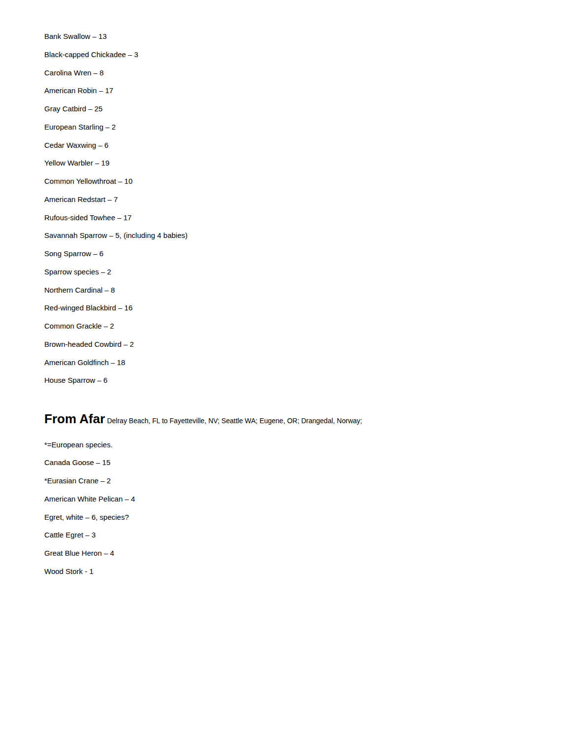Bank Swallow – 13
Black-capped Chickadee – 3
Carolina Wren – 8
American Robin – 17
Gray Catbird – 25
European Starling – 2
Cedar Waxwing – 6
Yellow Warbler – 19
Common Yellowthroat – 10
American Redstart – 7
Rufous-sided Towhee – 17
Savannah Sparrow – 5, (including 4 babies)
Song Sparrow – 6
Sparrow species – 2
Northern Cardinal – 8
Red-winged Blackbird – 16
Common Grackle – 2
Brown-headed Cowbird – 2
American Goldfinch – 18
House Sparrow – 6
From Afar
Delray Beach, FL to Fayetteville, NV; Seattle WA; Eugene, OR; Drangedal, Norway;
*=European species.
Canada Goose – 15
*Eurasian Crane – 2
American White Pelican – 4
Egret, white – 6, species?
Cattle Egret – 3
Great Blue Heron – 4
Wood Stork - 1